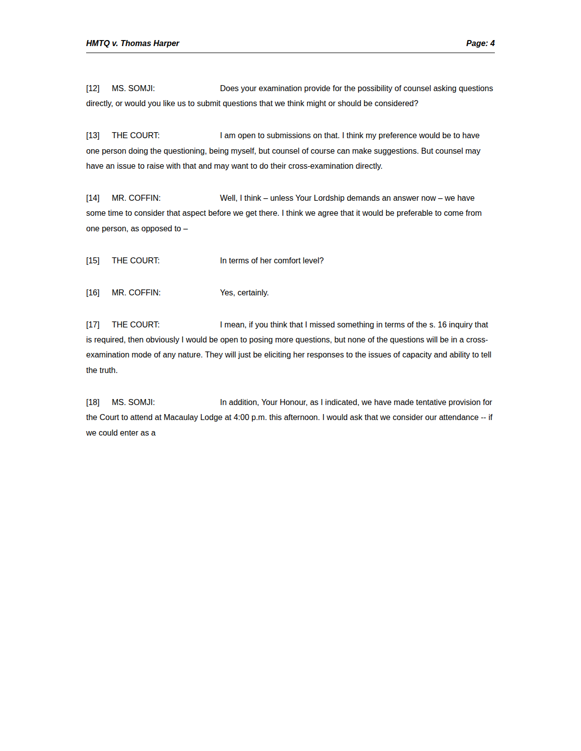HMTQ v. Thomas Harper Page: 4
[12] MS. SOMJI: Does your examination provide for the possibility of counsel asking questions directly, or would you like us to submit questions that we think might or should be considered?
[13] THE COURT: I am open to submissions on that. I think my preference would be to have one person doing the questioning, being myself, but counsel of course can make suggestions. But counsel may have an issue to raise with that and may want to do their cross-examination directly.
[14] MR. COFFIN: Well, I think – unless Your Lordship demands an answer now – we have some time to consider that aspect before we get there. I think we agree that it would be preferable to come from one person, as opposed to –
[15] THE COURT: In terms of her comfort level?
[16] MR. COFFIN: Yes, certainly.
[17] THE COURT: I mean, if you think that I missed something in terms of the s. 16 inquiry that is required, then obviously I would be open to posing more questions, but none of the questions will be in a cross-examination mode of any nature. They will just be eliciting her responses to the issues of capacity and ability to tell the truth.
[18] MS. SOMJI: In addition, Your Honour, as I indicated, we have made tentative provision for the Court to attend at Macaulay Lodge at 4:00 p.m. this afternoon. I would ask that we consider our attendance -- if we could enter as a